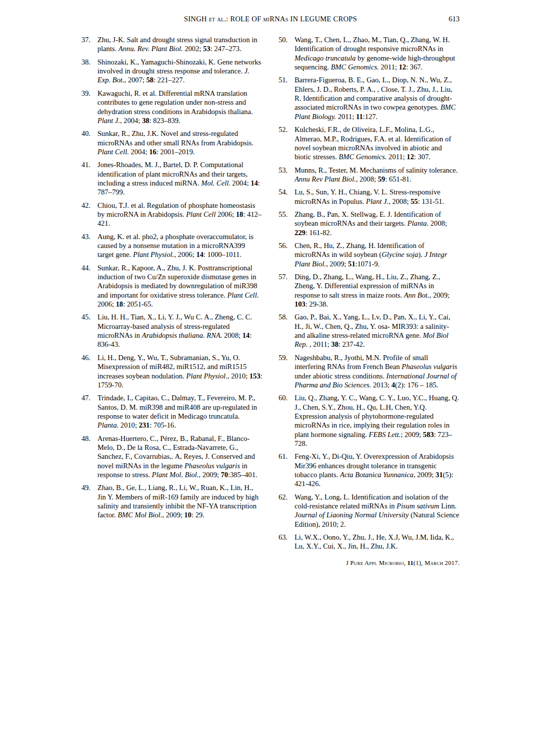SINGH et al.: ROLE OF miRNAs IN LEGUME CROPS 613
37. Zhu, J-K. Salt and drought stress signal transduction in plants. Annu. Rev. Plant Biol. 2002; 53: 247–273.
38. Shinozaki, K., Yamaguchi-Shinozaki, K. Gene networks involved in drought stress response and tolerance. J. Exp. Bot., 2007; 58: 221–227.
39. Kawaguchi, R. et al. Differential mRNA translation contributes to gene regulation under non-stress and dehydration stress conditions in Arabidopsis thaliana. Plant J., 2004; 38: 823–839.
40. Sunkar, R., Zhu, J.K. Novel and stress-regulated microRNAs and other small RNAs from Arabidopsis. Plant Cell. 2004; 16: 2001–2019.
41. Jones-Rhoades, M. J., Bartel, D. P. Computational identification of plant microRNAs and their targets, including a stress induced miRNA. Mol. Cell. 2004; 14: 787–799.
42. Chiou, T.J. et al. Regulation of phosphate homeostasis by microRNA in Arabidopsis. Plant Cell 2006; 18: 412–421.
43. Aung, K. et al. pho2, a phosphate overaccumulator, is caused by a nonsense mutation in a microRNA399 target gene. Plant Physiol., 2006; 14: 1000–1011.
44. Sunkar, R., Kapoor, A., Zhu, J. K. Posttranscriptional induction of two Cu/Zn superoxide dismutase genes in Arabidopsis is mediated by downregulation of miR398 and important for oxidative stress tolerance. Plant Cell. 2006; 18: 2051-65.
45. Liu, H. H., Tian, X., Li, Y. J., Wu C. A., Zheng, C. C. Microarray-based analysis of stress-regulated microRNAs in Arabidopsis thaliana. RNA. 2008; 14: 836-43.
46. Li, H., Deng, Y., Wu, T., Subramanian, S., Yu, O. Misexpression of miR482, miR1512, and miR1515 increases soybean nodulation. Plant Physiol., 2010; 153: 1759-70.
47. Trindade, I., Capitao, C., Dalmay, T., Fevereiro, M. P., Santos, D. M. miR398 and miR408 are up-regulated in response to water deficit in Medicago truncatula. Planta. 2010; 231: 705-16.
48. Arenas-Huertero, C., Pérez, B., Rabanal, F., Blanco-Melo, D., De la Rosa, C., Estrada-Navarrete, G., Sanchez, F., Covarrubias,. A, Reyes, J. Conserved and novel miRNAs in the legume Phaseolus vulgaris in response to stress. Plant Mol. Biol., 2009; 70:385–401.
49. Zhao, B., Ge, L., Liang, R., Li, W., Ruan, K., Lin, H., Jin Y. Members of miR-169 family are induced by high salinity and transiently inhibit the NF-YA transcription factor. BMC Mol Biol., 2009; 10: 29.
50. Wang, T., Chen, L., Zhao, M., Tian, Q., Zhang, W. H. Identification of drought responsive microRNAs in Medicago truncatula by genome-wide high-throughput sequencing. BMC Genomics. 2011; 12: 367.
51. Barrera-Figueroa, B. E., Gao, L., Diop, N. N., Wu, Z., Ehlers, J. D., Roberts, P. A., , Close, T. J., Zhu, J., Liu, R. Identification and comparative analysis of drought-associated microRNAs in two cowpea genotypes. BMC Plant Biology. 2011; 11:127.
52. Kulcheski, F.R., de Oliveira, L.F., Molina, L.G., Almerao, M.P., Rodrigues, F.A. et al. Identification of novel soybean microRNAs involved in abiotic and biotic stresses. BMC Genomics. 2011; 12: 307.
53. Munns, R., Tester, M. Mechanisms of salinity tolerance. Annu Rev Plant Biol., 2008; 59: 651-81.
54. Lu, S., Sun, Y. H., Chiang, V. L. Stress-responsive microRNAs in Populus. Plant J., 2008; 55: 131-51.
55. Zhang, B., Pan, X. Stellwag, E. J. Identification of soybean microRNAs and their targets. Planta. 2008; 229: 161-82.
56. Chen, R., Hu, Z., Zhang, H. Identification of microRNAs in wild soybean (Glycine soja). J Integr Plant Biol., 2009; 51:1071-9.
57. Ding, D., Zhang, L., Wang, H., Liu, Z., Zhang, Z., Zheng, Y. Differential expression of miRNAs in response to salt stress in maize roots. Ann Bot., 2009; 103: 29-38.
58. Gao, P., Bai, X., Yang, L., Lv, D., Pan, X., Li, Y., Cai, H., Ji, W., Chen, Q., Zhu, Y. osa- MIR393: a salinity- and alkaline stress-related microRNA gene. Mol Biol Rep. , 2011; 38: 237-42.
59. Nageshbabu, R., Jyothi, M.N. Profile of small interfering RNAs from French Bean Phaseolus vulgaris under abiotic stress conditions. International Journal of Pharma and Bio Sciences. 2013; 4(2): 176 – 185.
60. Liu, Q., Zhang, Y. C., Wang, C. Y., Luo, Y.C., Huang, Q. J., Chen, S.Y., Zhou, H., Qu, L.H, Chen, Y.Q. Expression analysis of phytohormone-regulated microRNAs in rice, implying their regulation roles in plant hormone signaling. FEBS Lett.; 2009; 583: 723–728.
61. Feng-Xi, Y., Di-Qiu, Y. Overexpression of Arabidopsis Mir396 enhances drought tolerance in transgenic tobacco plants. Acta Botanica Yunnanica, 2009; 31(5): 421-426.
62. Wang, Y., Long, L. Identification and isolation of the cold-resistance related miRNAs in Pisum sativum Linn. Journal of Liaoning Normal University (Natural Science Edition), 2010; 2.
63. Li, W.X., Oono, Y., Zhu, J., He, X.J, Wu, J.M, Iida, K., Lu, X.Y., Cui, X., Jin, H., Zhu, J.K.
J Pure Appl Microbio, 11(1), March 2017.